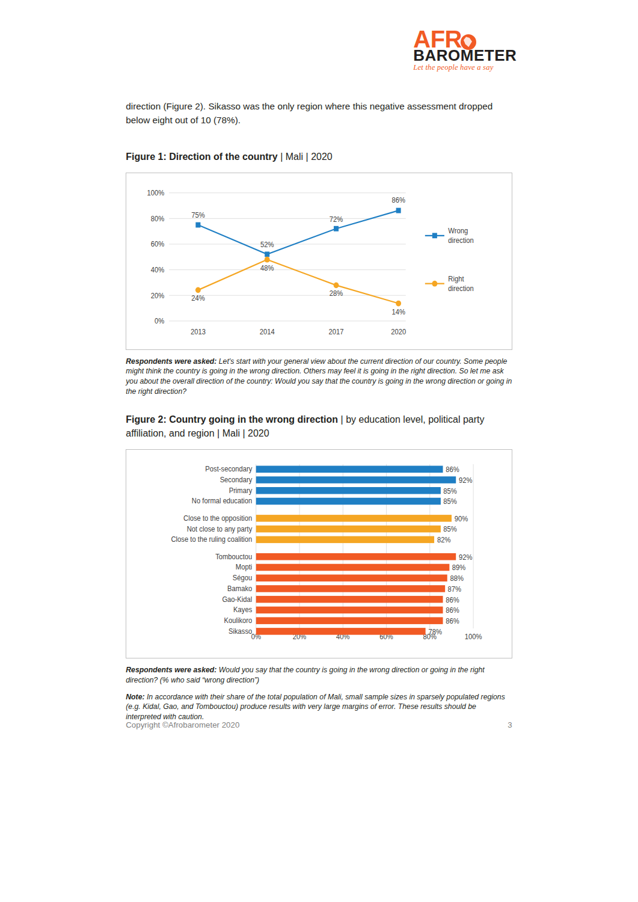AFR BAROMETER Let the people have a say
direction (Figure 2). Sikasso was the only region where this negative assessment dropped below eight out of 10 (78%).
Figure 1: Direction of the country | Mali | 2020
100% 80% 60% 40% 20% 0% 2013 2014 2017 2020 75% 52% 72% 86% 24% 48% 28% 14% Wrong direction Right direction
Respondents were asked: Let's start with your general view about the current direction of our country. Some people might think the country is going in the wrong direction. Others may feel it is going in the right direction. So let me ask you about the overall direction of the country: Would you say that the country is going in the wrong direction or going in the right direction?
Figure 2: Country going in the wrong direction | by education level, political party affiliation, and region | Mali | 2020
0% 20% 40% 60% 80% 100% Post-secondary Secondary Primary No formal education Close to the opposition Not close to any party Close to the ruling coalition Tombouctou Mopti Ségou Bamako Gao-Kidal Kayes Koulikoro Sikasso 86% 92% 85% 85% 90% 85% 82% 92% 89% 88% 87% 86% 86% 86% 78%
Respondents were asked: Would you say that the country is going in the wrong direction or going in the right direction? (% who said “wrong direction”)
Note: In accordance with their share of the total population of Mali, small sample sizes in sparsely populated regions (e.g. Kidal, Gao, and Tombouctou) produce results with very large margins of error. These results should be interpreted with caution.
Copyright ©Afrobarometer 2020 3